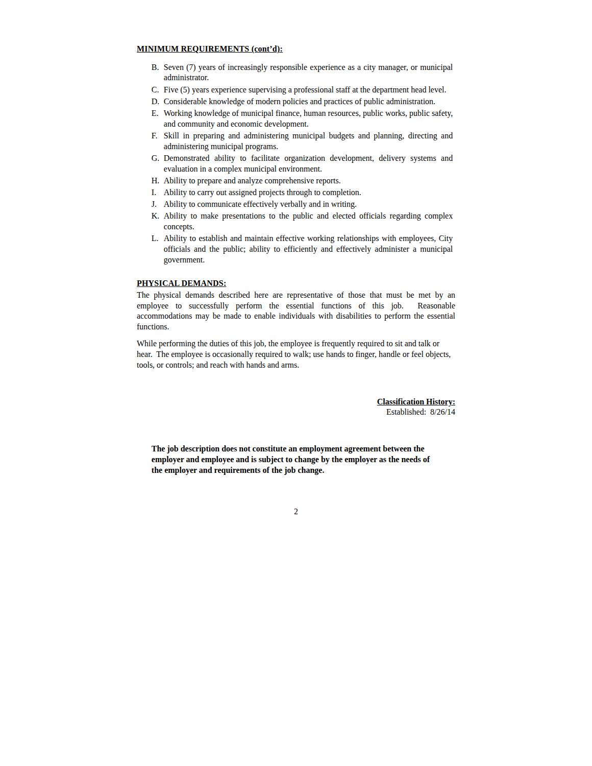MINIMUM REQUIREMENTS (cont’d):
B. Seven (7) years of increasingly responsible experience as a city manager, or municipal administrator.
C. Five (5) years experience supervising a professional staff at the department head level.
D. Considerable knowledge of modern policies and practices of public administration.
E. Working knowledge of municipal finance, human resources, public works, public safety, and community and economic development.
F. Skill in preparing and administering municipal budgets and planning, directing and administering municipal programs.
G. Demonstrated ability to facilitate organization development, delivery systems and evaluation in a complex municipal environment.
H. Ability to prepare and analyze comprehensive reports.
I. Ability to carry out assigned projects through to completion.
J. Ability to communicate effectively verbally and in writing.
K. Ability to make presentations to the public and elected officials regarding complex concepts.
L. Ability to establish and maintain effective working relationships with employees, City officials and the public; ability to efficiently and effectively administer a municipal government.
PHYSICAL DEMANDS:
The physical demands described here are representative of those that must be met by an employee to successfully perform the essential functions of this job. Reasonable accommodations may be made to enable individuals with disabilities to perform the essential functions.
While performing the duties of this job, the employee is frequently required to sit and talk or hear. The employee is occasionally required to walk; use hands to finger, handle or feel objects, tools, or controls; and reach with hands and arms.
Classification History:
Established: 8/26/14
The job description does not constitute an employment agreement between the employer and employee and is subject to change by the employer as the needs of the employer and requirements of the job change.
2